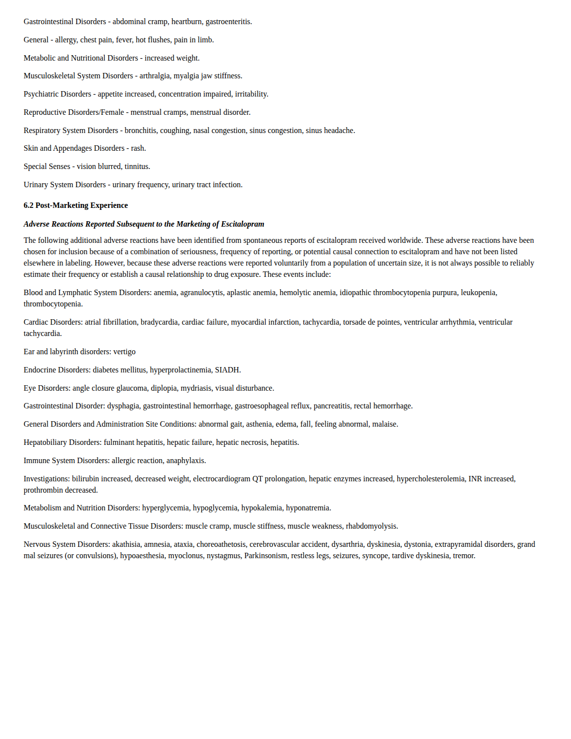Gastrointestinal Disorders - abdominal cramp, heartburn, gastroenteritis.
General - allergy, chest pain, fever, hot flushes, pain in limb.
Metabolic and Nutritional Disorders - increased weight.
Musculoskeletal System Disorders - arthralgia, myalgia jaw stiffness.
Psychiatric Disorders - appetite increased, concentration impaired, irritability.
Reproductive Disorders/Female - menstrual cramps, menstrual disorder.
Respiratory System Disorders - bronchitis, coughing, nasal congestion, sinus congestion, sinus headache.
Skin and Appendages Disorders - rash.
Special Senses - vision blurred, tinnitus.
Urinary System Disorders - urinary frequency, urinary tract infection.
6.2 Post-Marketing Experience
Adverse Reactions Reported Subsequent to the Marketing of Escitalopram
The following additional adverse reactions have been identified from spontaneous reports of escitalopram received worldwide. These adverse reactions have been chosen for inclusion because of a combination of seriousness, frequency of reporting, or potential causal connection to escitalopram and have not been listed elsewhere in labeling. However, because these adverse reactions were reported voluntarily from a population of uncertain size, it is not always possible to reliably estimate their frequency or establish a causal relationship to drug exposure. These events include:
Blood and Lymphatic System Disorders: anemia, agranulocytis, aplastic anemia, hemolytic anemia, idiopathic thrombocytopenia purpura, leukopenia, thrombocytopenia.
Cardiac Disorders: atrial fibrillation, bradycardia, cardiac failure, myocardial infarction, tachycardia, torsade de pointes, ventricular arrhythmia, ventricular tachycardia.
Ear and labyrinth disorders: vertigo
Endocrine Disorders: diabetes mellitus, hyperprolactinemia, SIADH.
Eye Disorders: angle closure glaucoma, diplopia, mydriasis, visual disturbance.
Gastrointestinal Disorder: dysphagia, gastrointestinal hemorrhage, gastroesophageal reflux, pancreatitis, rectal hemorrhage.
General Disorders and Administration Site Conditions: abnormal gait, asthenia, edema, fall, feeling abnormal, malaise.
Hepatobiliary Disorders: fulminant hepatitis, hepatic failure, hepatic necrosis, hepatitis.
Immune System Disorders: allergic reaction, anaphylaxis.
Investigations: bilirubin increased, decreased weight, electrocardiogram QT prolongation, hepatic enzymes increased, hypercholesterolemia, INR increased, prothrombin decreased.
Metabolism and Nutrition Disorders: hyperglycemia, hypoglycemia, hypokalemia, hyponatremia.
Musculoskeletal and Connective Tissue Disorders: muscle cramp, muscle stiffness, muscle weakness, rhabdomyolysis.
Nervous System Disorders: akathisia, amnesia, ataxia, choreoathetosis, cerebrovascular accident, dysarthria, dyskinesia, dystonia, extrapyramidal disorders, grand mal seizures (or convulsions), hypoaesthesia, myoclonus, nystagmus, Parkinsonism, restless legs, seizures, syncope, tardive dyskinesia, tremor.